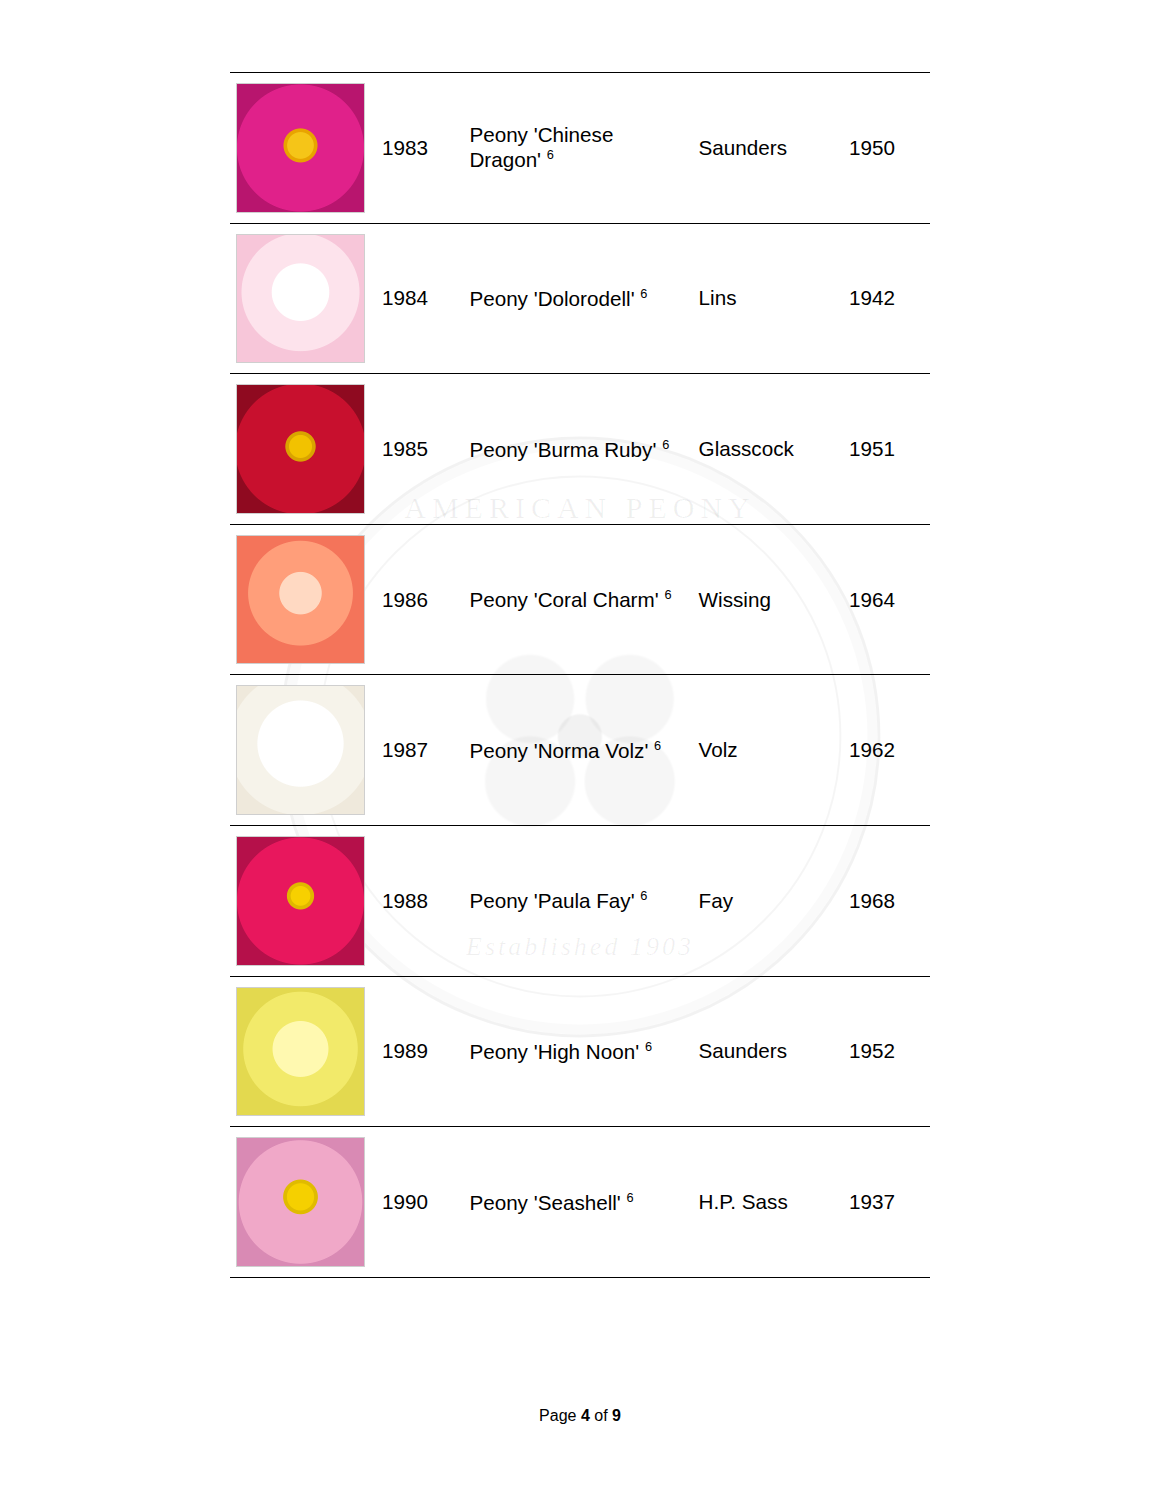AMERICAN PEONY
Established 1903
| | 1983 | Peony 'Chinese Dragon' 6 | Saunders | 1950 |
| | 1984 | Peony 'Dolorodell' 6 | Lins | 1942 |
| | 1985 | Peony 'Burma Ruby' 6 | Glasscock | 1951 |
| | 1986 | Peony 'Coral Charm' 6 | Wissing | 1964 |
| | 1987 | Peony 'Norma Volz' 6 | Volz | 1962 |
| | 1988 | Peony 'Paula Fay' 6 | Fay | 1968 |
| | 1989 | Peony 'High Noon' 6 | Saunders | 1952 |
| | 1990 | Peony 'Seashell' 6 | H.P. Sass | 1937 |
Page 4 of 9